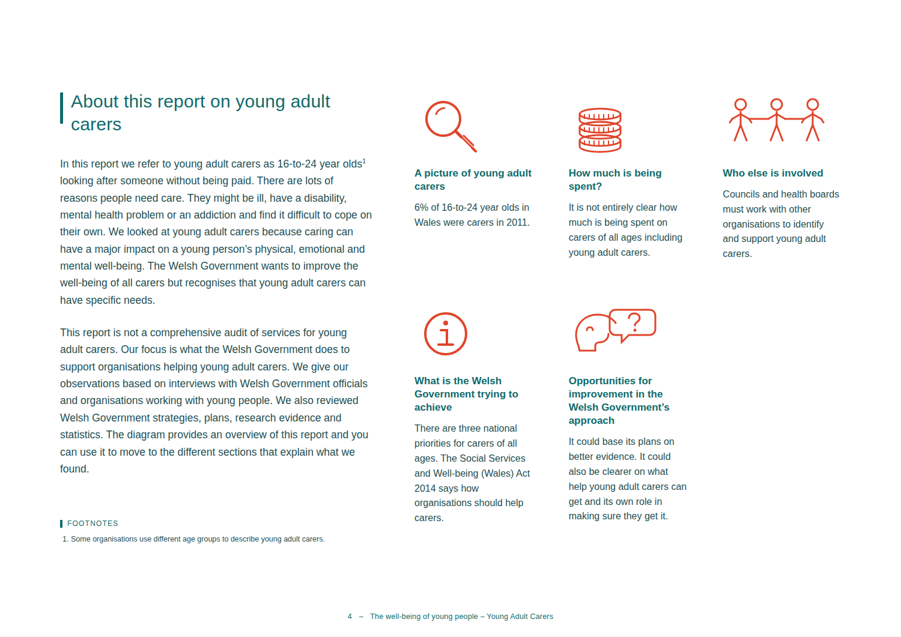About this report on young adult carers
In this report we refer to young adult carers as 16-to-24 year olds1 looking after someone without being paid. There are lots of reasons people need care. They might be ill, have a disability, mental health problem or an addiction and find it difficult to cope on their own. We looked at young adult carers because caring can have a major impact on a young person’s physical, emotional and mental well-being. The Welsh Government wants to improve the well-being of all carers but recognises that young adult carers can have specific needs.
This report is not a comprehensive audit of services for young adult carers. Our focus is what the Welsh Government does to support organisations helping young adult carers. We give our observations based on interviews with Welsh Government officials and organisations working with young people. We also reviewed Welsh Government strategies, plans, research evidence and statistics. The diagram provides an overview of this report and you can use it to move to the different sections that explain what we found.
FOOTNOTES
Some organisations use different age groups to describe young adult carers.
A picture of young adult carers
6% of 16-to-24 year olds in Wales were carers in 2011.
How much is being spent?
It is not entirely clear how much is being spent on carers of all ages including young adult carers.
Who else is involved
Councils and health boards must work with other organisations to identify and support young adult carers.
What is the Welsh Government trying to achieve
There are three national priorities for carers of all ages. The Social Services and Well-being (Wales) Act 2014 says how organisations should help carers.
Opportunities for improvement in the Welsh Government’s approach
It could base its plans on better evidence. It could also be clearer on what help young adult carers can get and its own role in making sure they get it.
4 – The well-being of young people – Young Adult Carers